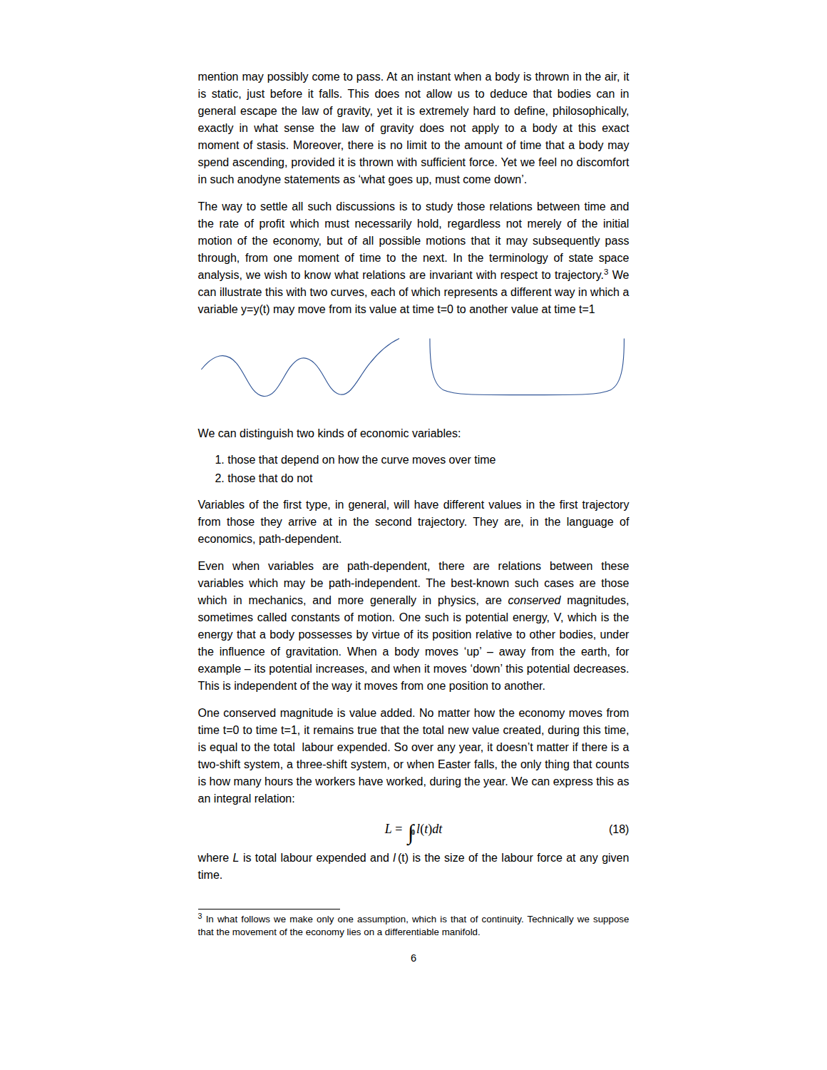mention may possibly come to pass. At an instant when a body is thrown in the air, it is static, just before it falls. This does not allow us to deduce that bodies can in general escape the law of gravity, yet it is extremely hard to define, philosophically, exactly in what sense the law of gravity does not apply to a body at this exact moment of stasis. Moreover, there is no limit to the amount of time that a body may spend ascending, provided it is thrown with sufficient force. Yet we feel no discomfort in such anodyne statements as ‘what goes up, must come down’.
The way to settle all such discussions is to study those relations between time and the rate of profit which must necessarily hold, regardless not merely of the initial motion of the economy, but of all possible motions that it may subsequently pass through, from one moment of time to the next. In the terminology of state space analysis, we wish to know what relations are invariant with respect to trajectory.3 We can illustrate this with two curves, each of which represents a different way in which a variable y=y(t) may move from its value at time t=0 to another value at time t=1
We can distinguish two kinds of economic variables:
those that depend on how the curve moves over time
those that do not
Variables of the first type, in general, will have different values in the first trajectory from those they arrive at in the second trajectory. They are, in the language of economics, path-dependent.
Even when variables are path-dependent, there are relations between these variables which may be path-independent. The best-known such cases are those which in mechanics, and more generally in physics, are conserved magnitudes, sometimes called constants of motion. One such is potential energy, V, which is the energy that a body possesses by virtue of its position relative to other bodies, under the influence of gravitation. When a body moves ‘up’ – away from the earth, for example – its potential increases, and when it moves ‘down’ this potential decreases. This is independent of the way it moves from one position to another.
One conserved magnitude is value added. No matter how the economy moves from time t=0 to time t=1, it remains true that the total new value created, during this time, is equal to the total labour expended. So over any year, it doesn’t matter if there is a two-shift system, a three-shift system, or when Easter falls, the only thing that counts is how many hours the workers have worked, during the year. We can express this as an integral relation:
L = ∫10 l(t)dt (18)
where L is total labour expended and l (t) is the size of the labour force at any given time.
3 In what follows we make only one assumption, which is that of continuity. Technically we suppose that the movement of the economy lies on a differentiable manifold.
6